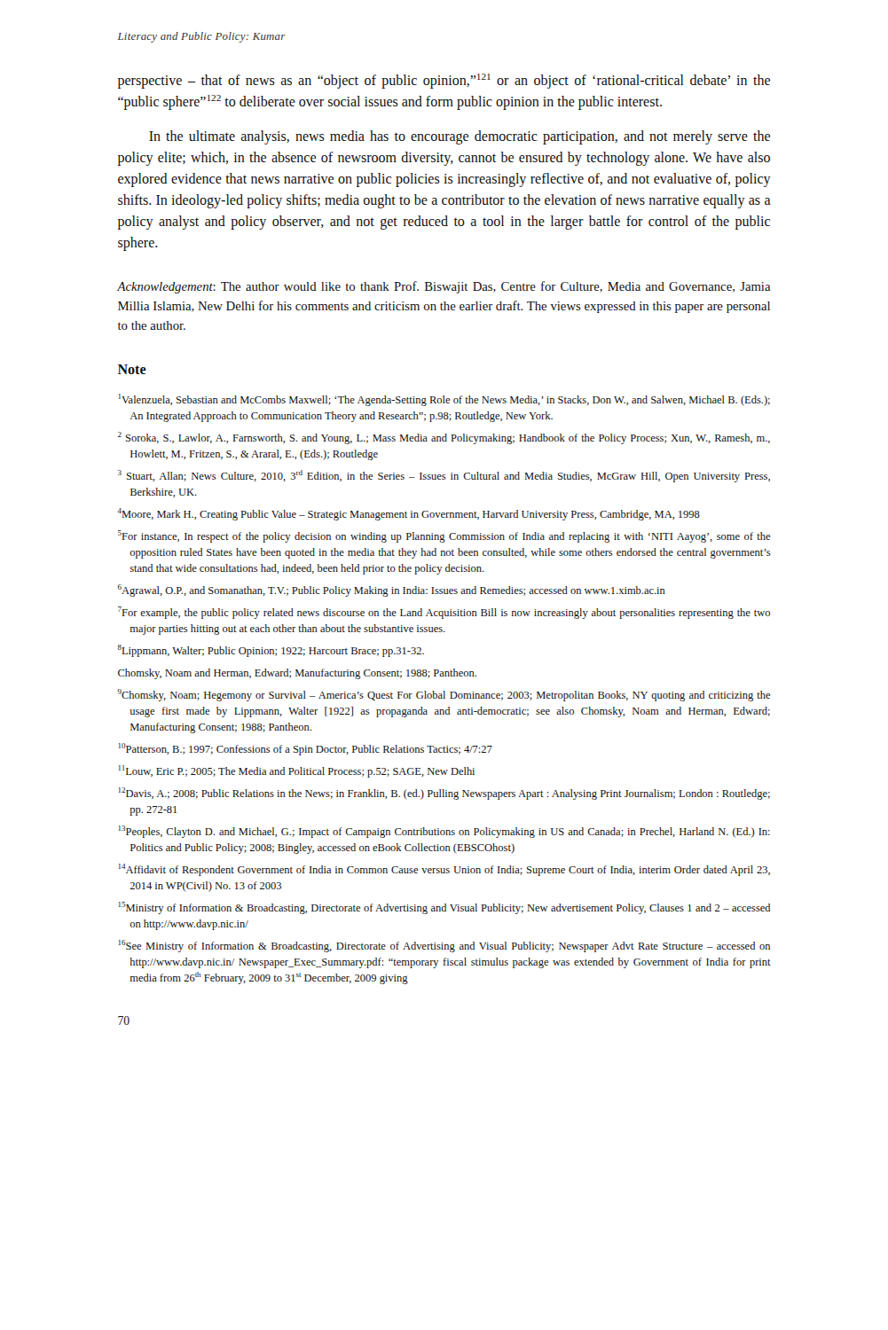Literacy and Public Policy: Kumar
perspective – that of news as an “object of public opinion,”121 or an object of ‘rational-critical debate’ in the “public sphere”122 to deliberate over social issues and form public opinion in the public interest.
In the ultimate analysis, news media has to encourage democratic participation, and not merely serve the policy elite; which, in the absence of newsroom diversity, cannot be ensured by technology alone. We have also explored evidence that news narrative on public policies is increasingly reflective of, and not evaluative of, policy shifts. In ideology-led policy shifts; media ought to be a contributor to the elevation of news narrative equally as a policy analyst and policy observer, and not get reduced to a tool in the larger battle for control of the public sphere.
Acknowledgement: The author would like to thank Prof. Biswajit Das, Centre for Culture, Media and Governance, Jamia Millia Islamia, New Delhi for his comments and criticism on the earlier draft. The views expressed in this paper are personal to the author.
Note
1Valenzuela, Sebastian and McCombs Maxwell; ‘The Agenda-Setting Role of the News Media,’ in Stacks, Don W., and Salwen, Michael B. (Eds.); An Integrated Approach to Communication Theory and Research”; p.98; Routledge, New York.
2 Soroka, S., Lawlor, A., Farnsworth, S. and Young, L.; Mass Media and Policymaking; Handbook of the Policy Process; Xun, W., Ramesh, m., Howlett, M., Fritzen, S., & Araral, E., (Eds.); Routledge
3 Stuart, Allan; News Culture, 2010, 3rd Edition, in the Series – Issues in Cultural and Media Studies, McGraw Hill, Open University Press, Berkshire, UK.
4Moore, Mark H., Creating Public Value – Strategic Management in Government, Harvard University Press, Cambridge, MA, 1998
5For instance, In respect of the policy decision on winding up Planning Commission of India and replacing it with ‘NITI Aayog’, some of the opposition ruled States have been quoted in the media that they had not been consulted, while some others endorsed the central government’s stand that wide consultations had, indeed, been held prior to the policy decision.
6Agrawal, O.P., and Somanathan, T.V.; Public Policy Making in India: Issues and Remedies; accessed on www.1.ximb.ac.in
7For example, the public policy related news discourse on the Land Acquisition Bill is now increasingly about personalities representing the two major parties hitting out at each other than about the substantive issues.
8Lippmann, Walter; Public Opinion; 1922; Harcourt Brace; pp.31-32.
Chomsky, Noam and Herman, Edward; Manufacturing Consent; 1988; Pantheon.
9Chomsky, Noam; Hegemony or Survival – America’s Quest For Global Dominance; 2003; Metropolitan Books, NY quoting and criticizing the usage first made by Lippmann, Walter [1922] as propaganda and anti-democratic; see also Chomsky, Noam and Herman, Edward; Manufacturing Consent; 1988; Pantheon.
10Patterson, B.; 1997; Confessions of a Spin Doctor, Public Relations Tactics; 4/7:27
11Louw, Eric P.; 2005; The Media and Political Process; p.52; SAGE, New Delhi
12Davis, A.; 2008; Public Relations in the News; in Franklin, B. (ed.) Pulling Newspapers Apart : Analysing Print Journalism; London : Routledge; pp. 272-81
13Peoples, Clayton D. and Michael, G.; Impact of Campaign Contributions on Policymaking in US and Canada; in Prechel, Harland N. (Ed.) In: Politics and Public Policy; 2008; Bingley, accessed on eBook Collection (EBSCOhost)
14Affidavit of Respondent Government of India in Common Cause versus Union of India; Supreme Court of India, interim Order dated April 23, 2014 in WP(Civil) No. 13 of 2003
15Ministry of Information & Broadcasting, Directorate of Advertising and Visual Publicity; New advertisement Policy, Clauses 1 and 2 – accessed on http://www.davp.nic.in/
16See Ministry of Information & Broadcasting, Directorate of Advertising and Visual Publicity; Newspaper Advt Rate Structure – accessed on http://www.davp.nic.in/ Newspaper_Exec_Summary.pdf: “temporary fiscal stimulus package was extended by Government of India for print media from 26th February, 2009 to 31st December, 2009 giving
70